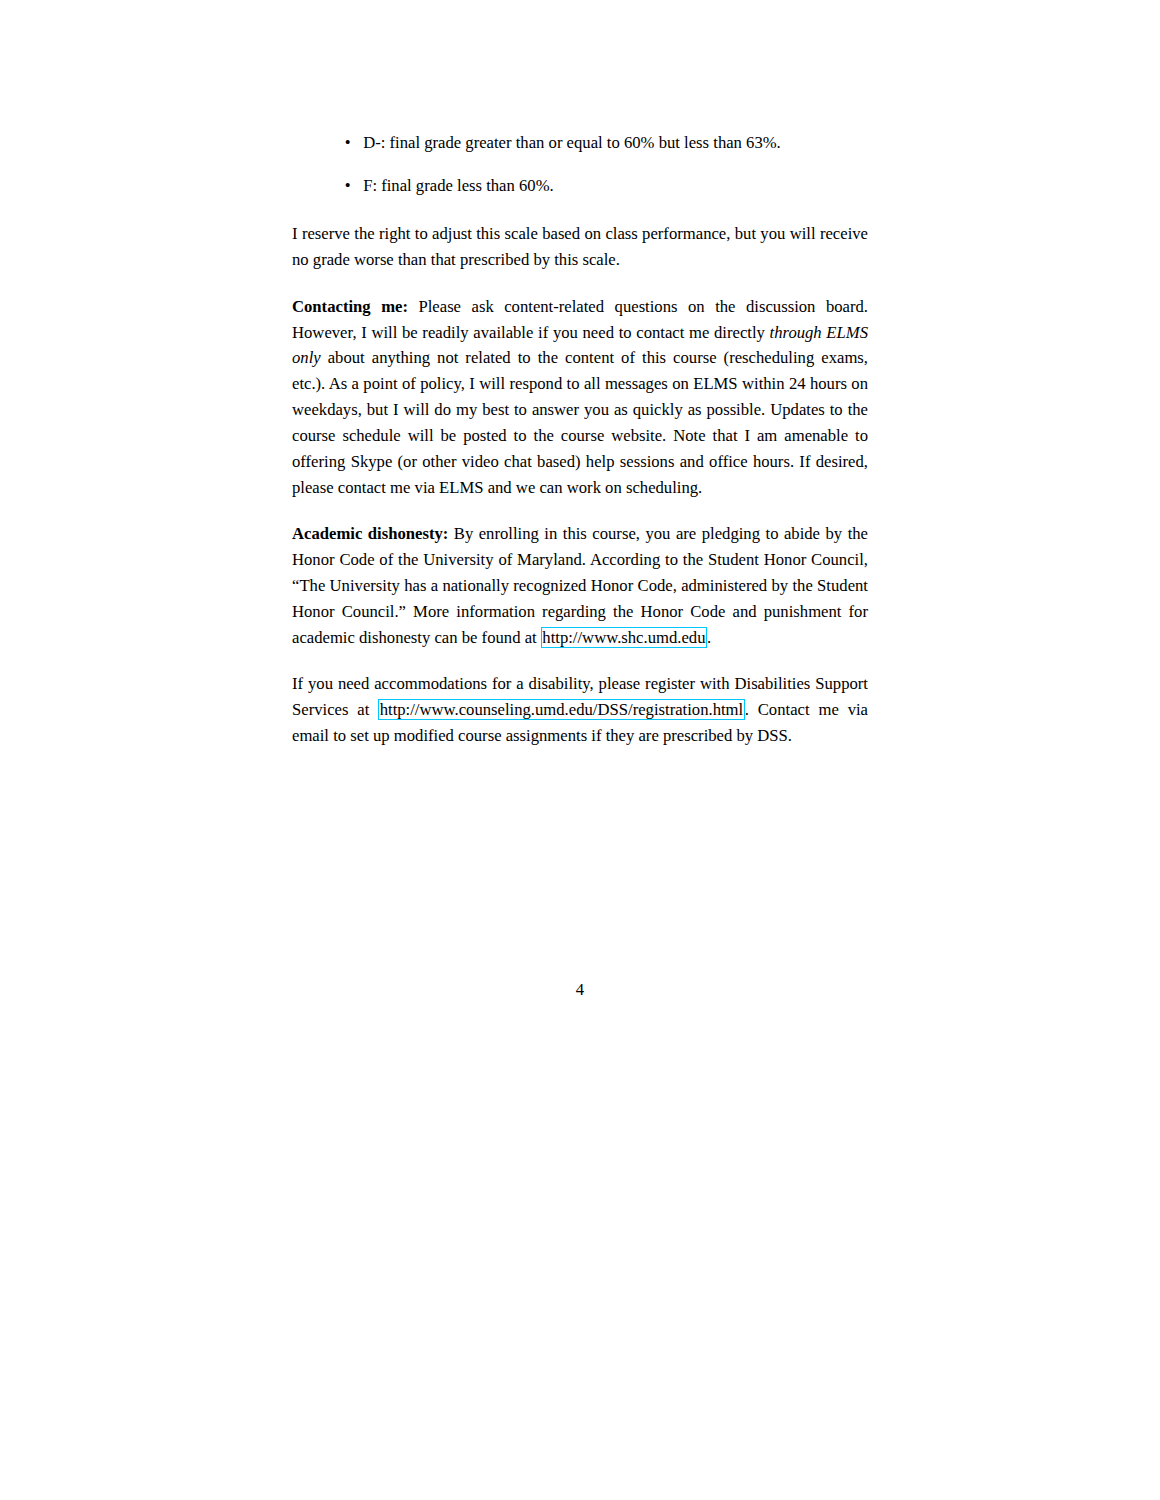D-: final grade greater than or equal to 60% but less than 63%.
F: final grade less than 60%.
I reserve the right to adjust this scale based on class performance, but you will receive no grade worse than that prescribed by this scale.
Contacting me: Please ask content-related questions on the discussion board. However, I will be readily available if you need to contact me directly through ELMS only about anything not related to the content of this course (rescheduling exams, etc.). As a point of policy, I will respond to all messages on ELMS within 24 hours on weekdays, but I will do my best to answer you as quickly as possible. Updates to the course schedule will be posted to the course website. Note that I am amenable to offering Skype (or other video chat based) help sessions and office hours. If desired, please contact me via ELMS and we can work on scheduling.
Academic dishonesty: By enrolling in this course, you are pledging to abide by the Honor Code of the University of Maryland. According to the Student Honor Council, “The University has a nationally recognized Honor Code, administered by the Student Honor Council.” More information regarding the Honor Code and punishment for academic dishonesty can be found at http://www.shc.umd.edu.
If you need accommodations for a disability, please register with Disabilities Support Services at http://www.counseling.umd.edu/DSS/registration.html. Contact me via email to set up modified course assignments if they are prescribed by DSS.
4